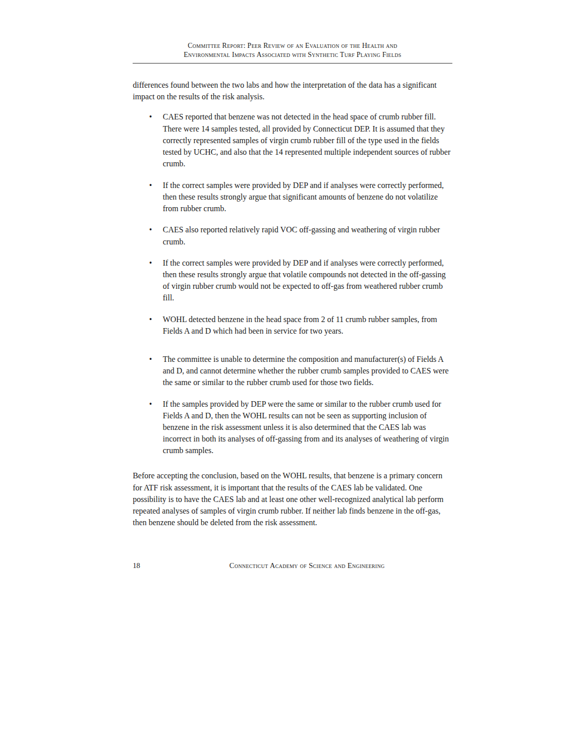Committee Report: Peer Review of an Evaluation of the Health and Environmental Impacts Associated with Synthetic Turf Playing Fields
differences found between the two labs and how the interpretation of the data has a significant impact on the results of the risk analysis.
CAES reported that benzene was not detected in the head space of crumb rubber fill. There were 14 samples tested, all provided by Connecticut DEP. It is assumed that they correctly represented samples of virgin crumb rubber fill of the type used in the fields tested by UCHC, and also that the 14 represented multiple independent sources of rubber crumb.
If the correct samples were provided by DEP and if analyses were correctly performed, then these results strongly argue that significant amounts of benzene do not volatilize from rubber crumb.
CAES also reported relatively rapid VOC off-gassing and weathering of virgin rubber crumb.
If the correct samples were provided by DEP and if analyses were correctly performed, then these results strongly argue that volatile compounds not detected in the off-gassing of virgin rubber crumb would not be expected to off-gas from weathered rubber crumb fill.
WOHL detected benzene in the head space from 2 of 11 crumb rubber samples, from Fields A and D which had been in service for two years.
The committee is unable to determine the composition and manufacturer(s) of Fields A and D, and cannot determine whether the rubber crumb samples provided to CAES were the same or similar to the rubber crumb used for those two fields.
If the samples provided by DEP were the same or similar to the rubber crumb used for Fields A and D, then the WOHL results can not be seen as supporting inclusion of benzene in the risk assessment unless it is also determined that the CAES lab was incorrect in both its analyses of off-gassing from and its analyses of weathering of virgin crumb samples.
Before accepting the conclusion, based on the WOHL results, that benzene is a primary concern for ATF risk assessment, it is important that the results of the CAES lab be validated. One possibility is to have the CAES lab and at least one other well-recognized analytical lab perform repeated analyses of samples of virgin crumb rubber. If neither lab finds benzene in the off-gas, then benzene should be deleted from the risk assessment.
18
Connecticut Academy of Science and Engineering